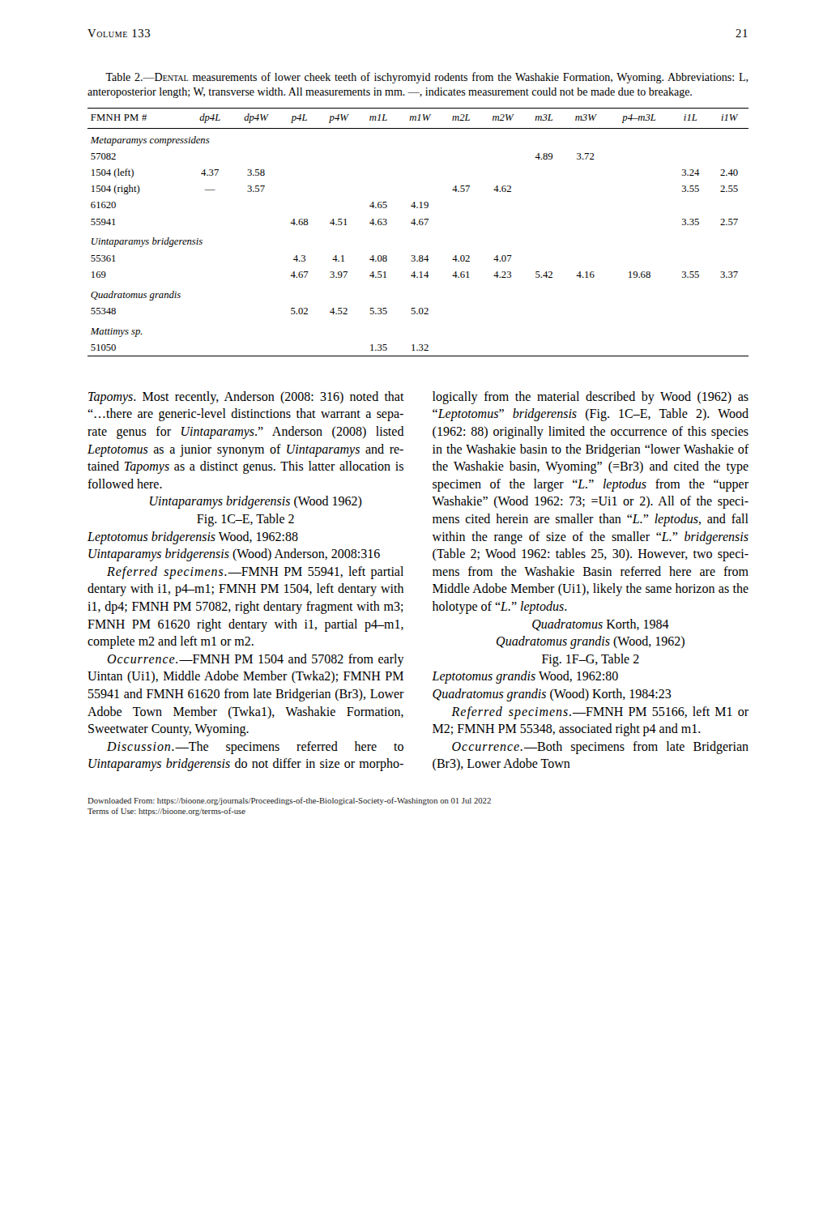Volume 133 21
Table 2.—Dental measurements of lower cheek teeth of ischyromyid rodents from the Washakie Formation, Wyoming. Abbreviations: L, anteroposterior length; W, transverse width. All measurements in mm. —, indicates measurement could not be made due to breakage.
| FMNH PM # | dp4L | dp4W | p4L | p4W | m1L | m1W | m2L | m2W | m3L | m3W | p4–m3L | i1L | i1W |
| --- | --- | --- | --- | --- | --- | --- | --- | --- | --- | --- | --- | --- | --- |
| Metaparamys compressidens |
| 57082 | | | | | | | | | 4.89 | 3.72 | | | |
| 1504 (left) | 4.37 | 3.58 | | | | | | | | | | 3.24 | 2.40 |
| 1504 (right) | — | 3.57 | | | | | 4.57 | 4.62 | | | | 3.55 | 2.55 |
| 61620 | | | | | 4.65 | 4.19 | | | | | | | |
| 55941 | | | 4.68 | 4.51 | 4.63 | 4.67 | | | | | | 3.35 | 2.57 |
| Uintaparamys bridgerensis |
| 55361 | | | 4.3 | 4.1 | 4.08 | 3.84 | 4.02 | 4.07 | | | | | |
| 169 | | | 4.67 | 3.97 | 4.51 | 4.14 | 4.61 | 4.23 | 5.42 | 4.16 | 19.68 | 3.55 | 3.37 |
| Quadratomus grandis |
| 55348 | | | 5.02 | 4.52 | 5.35 | 5.02 | | | | | | | |
| Mattimys sp. |
| 51050 | | | | | 1.35 | 1.32 | | | | | | | |
Tapomys. Most recently, Anderson (2008: 316) noted that “…there are generic-level distinctions that warrant a separate genus for Uintaparamys.” Anderson (2008) listed Leptotomus as a junior synonym of Uintaparamys and retained Tapomys as a distinct genus. This latter allocation is followed here.
Uintaparamys bridgerensis (Wood 1962)
Fig. 1C–E, Table 2
Leptotomus bridgerensis Wood, 1962:88
Uintaparamys bridgerensis (Wood) Anderson, 2008:316
Referred specimens.—FMNH PM 55941, left partial dentary with i1, p4–m1; FMNH PM 1504, left dentary with i1, dp4; FMNH PM 57082, right dentary fragment with m3; FMNH PM 61620 right dentary with i1, partial p4–m1, complete m2 and left m1 or m2.
Occurrence.—FMNH PM 1504 and 57082 from early Uintan (Ui1), Middle Adobe Member (Twka2); FMNH PM 55941 and FMNH 61620 from late Bridgerian (Br3), Lower Adobe Town Member (Twka1), Washakie Formation, Sweetwater County, Wyoming.
Discussion.—The specimens referred here to Uintaparamys bridgerensis do not differ in size or morphologically from the material described by Wood (1962) as “Leptotomus” bridgerensis (Fig. 1C–E, Table 2). Wood (1962: 88) originally limited the occurrence of this species in the Washakie basin to the Bridgerian “lower Washakie of the Washakie basin, Wyoming” (=Br3) and cited the type specimen of the larger “L.” leptodus from the “upper Washakie” (Wood 1962: 73; =Ui1 or 2). All of the specimens cited herein are smaller than “L.” leptodus, and fall within the range of size of the smaller “L.” bridgerensis (Table 2; Wood 1962: tables 25, 30). However, two specimens from the Washakie Basin referred here are from Middle Adobe Member (Ui1), likely the same horizon as the holotype of “L.” leptodus.
Quadratomus Korth, 1984
Quadratomus grandis (Wood, 1962)
Fig. 1F–G, Table 2
Leptotomus grandis Wood, 1962:80
Quadratomus grandis (Wood) Korth, 1984:23
Referred specimens.—FMNH PM 55166, left M1 or M2; FMNH PM 55348, associated right p4 and m1.
Occurrence.—Both specimens from late Bridgerian (Br3), Lower Adobe Town
Downloaded From: https://bioone.org/journals/Proceedings-of-the-Biological-Society-of-Washington on 01 Jul 2022
Terms of Use: https://bioone.org/terms-of-use